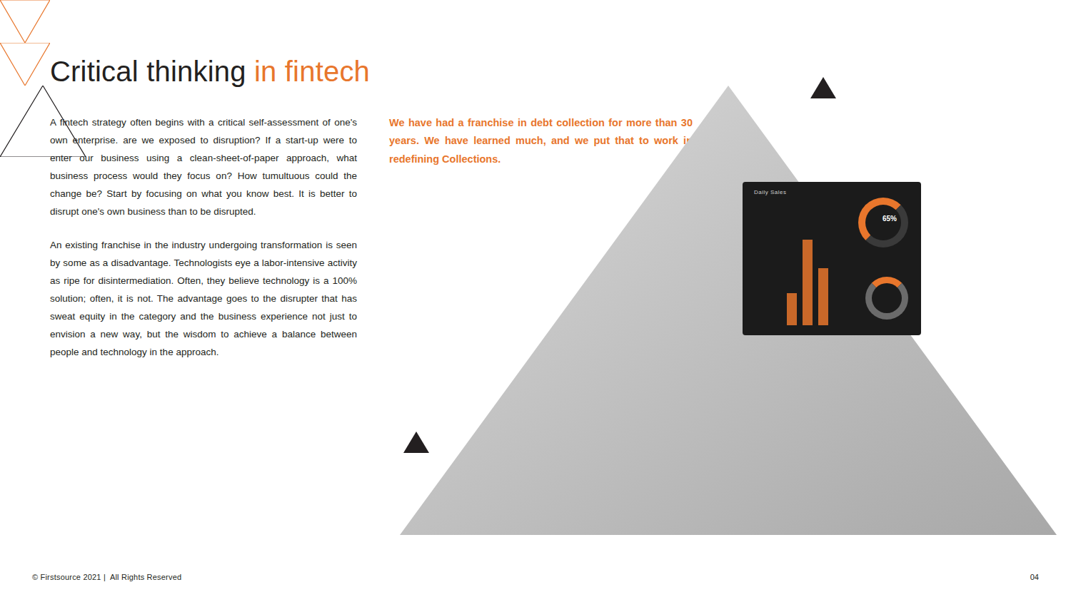Critical thinking in fintech
A fintech strategy often begins with a critical self-assessment of one's own enterprise. are we exposed to disruption? If a start-up were to enter our business using a clean-sheet-of-paper approach, what business process would they focus on? How tumultuous could the change be? Start by focusing on what you know best. It is better to disrupt one's own business than to be disrupted.
An existing franchise in the industry undergoing transformation is seen by some as a disadvantage. Technologists eye a labor-intensive activity as ripe for disintermediation. Often, they believe technology is a 100% solution; often, it is not. The advantage goes to the disrupter that has sweat equity in the category and the business experience not just to envision a new way, but the wisdom to achieve a balance between people and technology in the approach.
We have had a franchise in debt collection for more than 30 years. We have learned much, and we put that to work in redefining Collections.
Daily Sales 65%
© Firstsource 2021 | All Rights Reserved
04